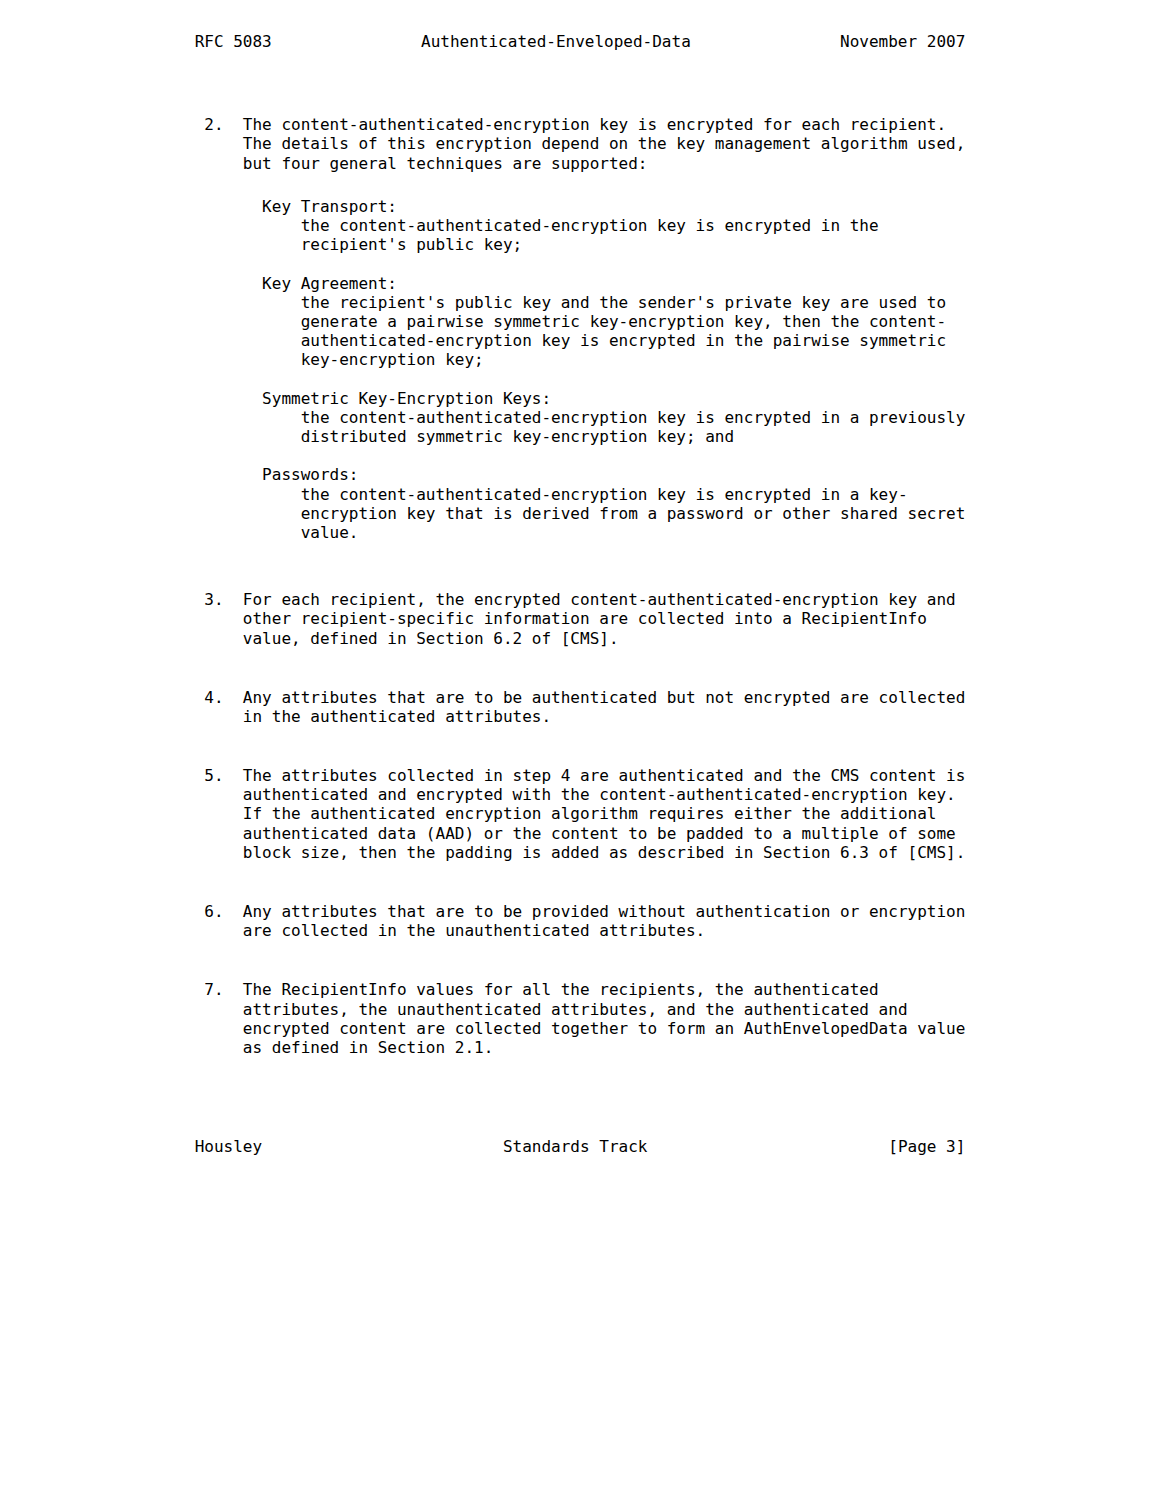RFC 5083 Authenticated-Enveloped-Data November 2007
2.
The content-authenticated-encryption key is encrypted for each recipient. The details of this encryption depend on the key management algorithm used, but four general techniques are supported:
Key Transport:
the content-authenticated-encryption key is encrypted in the recipient's public key;
Key Agreement:
the recipient's public key and the sender's private key are used to generate a pairwise symmetric key-encryption key, then the content-authenticated-encryption key is encrypted in the pairwise symmetric key-encryption key;
Symmetric Key-Encryption Keys:
the content-authenticated-encryption key is encrypted in a previously distributed symmetric key-encryption key; and
Passwords:
the content-authenticated-encryption key is encrypted in a key-encryption key that is derived from a password or other shared secret value.
3.
For each recipient, the encrypted content-authenticated-encryption key and other recipient-specific information are collected into a RecipientInfo value, defined in Section 6.2 of [CMS].
4.
Any attributes that are to be authenticated but not encrypted are collected in the authenticated attributes.
5.
The attributes collected in step 4 are authenticated and the CMS content is authenticated and encrypted with the content-authenticated-encryption key. If the authenticated encryption algorithm requires either the additional authenticated data (AAD) or the content to be padded to a multiple of some block size, then the padding is added as described in Section 6.3 of [CMS].
6.
Any attributes that are to be provided without authentication or encryption are collected in the unauthenticated attributes.
7.
The RecipientInfo values for all the recipients, the authenticated attributes, the unauthenticated attributes, and the authenticated and encrypted content are collected together to form an AuthEnvelopedData value as defined in Section 2.1.
Housley Standards Track [Page 3]